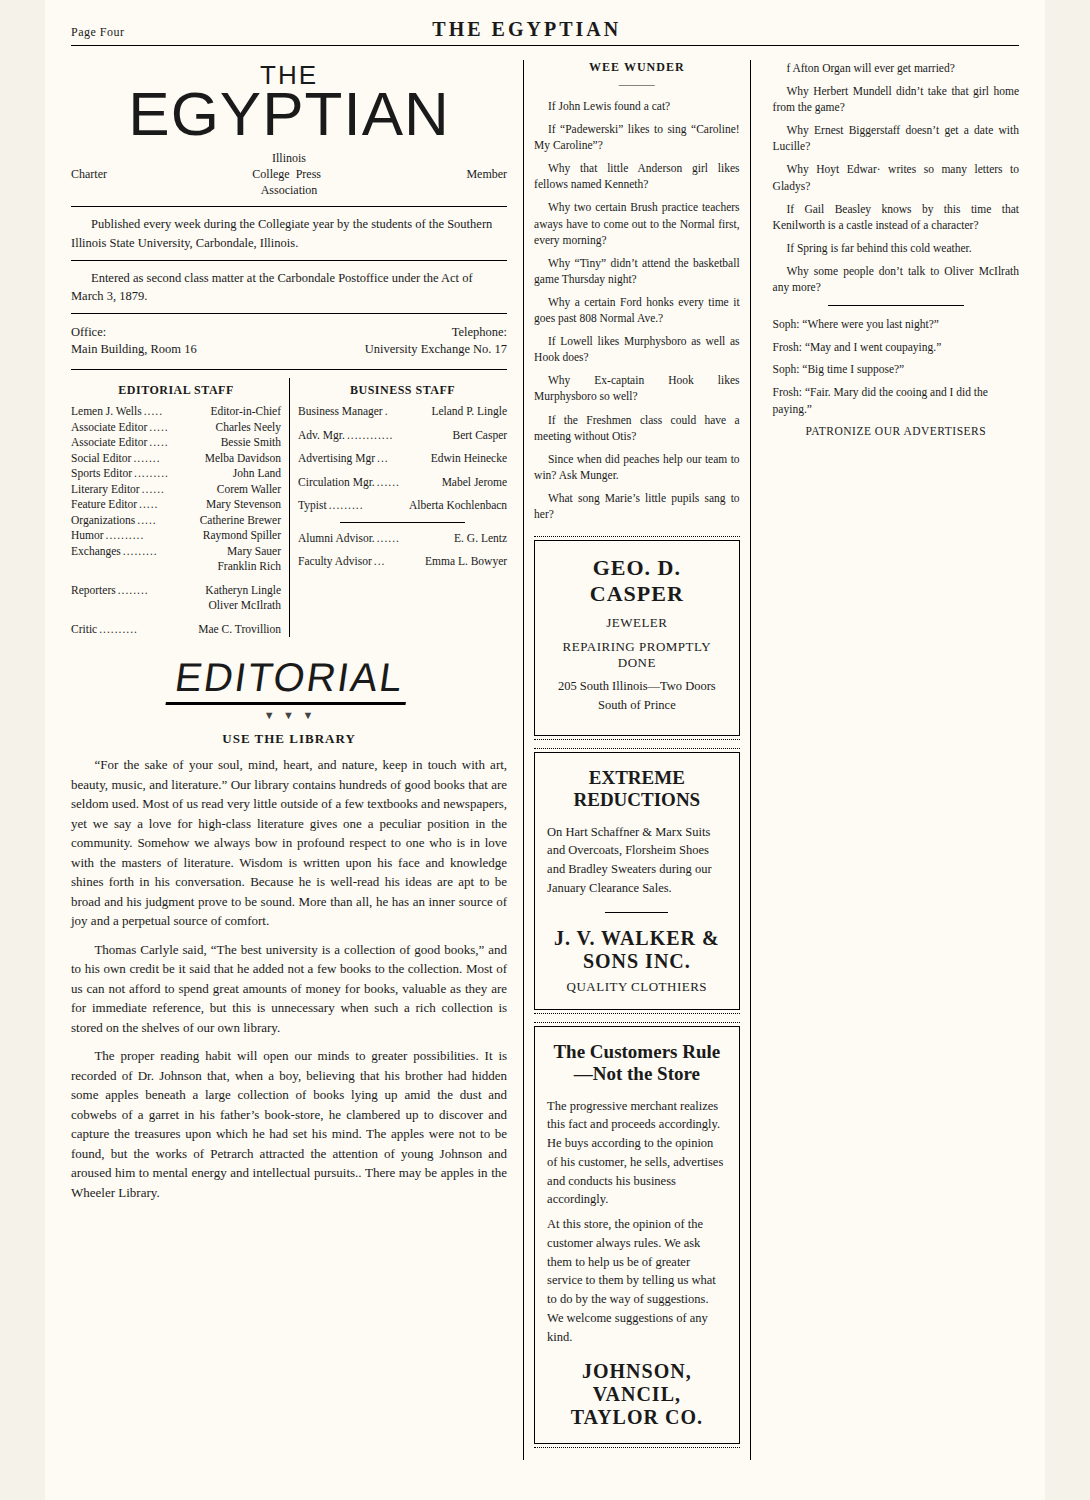Page Four
THE EGYPTIAN
THE
EGYPTIAN
Illinois
Charter College Press Member
Association
Published every week during the Collegiate year by the students of the Southern Illinois State University, Carbondale, Illinois.
Entered as second class matter at the Carbondale Postoffice under the Act of March 3, 1879.
Office:
Main Building, Room 16
Telephone:
University Exchange No. 17
Editorial Staff
Lemen J. Wells..... Editor-in-Chief
Associate Editor..... Charles Neely
Associate Editor..... Bessie Smith
Social Editor....... Melba Davidson
Sports Editor......... John Land
Literary Editor...... Corem Waller
Feature Editor..... Mary Stevenson
Organizations..... Catherine Brewer
Humor.......... Raymond Spiller
Exchanges......... Mary Sauer
Franklin Rich
Reporters........ Katheryn Lingle
Oliver McIlrath
Critic.......... Mae C. Trovillion
Business Staff
Business Manager. Leland P. Lingle
Adv. Mgr............. Bert Casper
Advertising Mgr... Edwin Heinecke
Circulation Mgr....... Mabel Jerome
Typist......... Alberta Kochlenbacn
Alumni Advisor....... E. G. Lentz
Faculty Advisor... Emma L. Bowyer
EDITORIAL
▼ ▼ ▼
USE THE LIBRARY
“For the sake of your soul, mind, heart, and nature, keep in touch with art, beauty, music, and literature.” Our library contains hundreds of good books that are seldom used. Most of us read very little outside of a few textbooks and newspapers, yet we say a love for high-class literature gives one a peculiar position in the community. Somehow we always bow in profound respect to one who is in love with the masters of literature. Wisdom is written upon his face and knowledge shines forth in his conversation. Because he is well-read his ideas are apt to be broad and his judgment prove to be sound. More than all, he has an inner source of joy and a perpetual source of comfort.
Thomas Carlyle said, “The best university is a collection of good books,” and to his own credit be it said that he added not a few books to the collection. Most of us can not afford to spend great amounts of money for books, valuable as they are for immediate reference, but this is unnecessary when such a rich collection is stored on the shelves of our own library.
The proper reading habit will open our minds to greater possibilities. It is recorded of Dr. Johnson that, when a boy, believing that his brother had hidden some apples beneath a large collection of books lying up amid the dust and cobwebs of a garret in his father’s book-store, he clambered up to discover and capture the treasures upon which he had set his mind. The apples were not to be found, but the works of Petrarch attracted the attention of young Johnson and aroused him to mental energy and intellectual pursuits.. There may be apples in the Wheeler Library.
WEE WUNDER
———
If John Lewis found a cat?
If “Padewerski” likes to sing “Caroline! My Caroline”?
Why that little Anderson girl likes fellows named Kenneth?
Why two certain Brush practice teachers aways have to come out to the Normal first, every morning?
Why “Tiny” didn’t attend the basketball game Thursday night?
Why a certain Ford honks every time it goes past 808 Normal Ave.?
If Lowell likes Murphysboro as well as Hook does?
Why Ex-captain Hook likes Murphysboro so well?
If the Freshmen class could have a meeting without Otis?
Since when did peaches help our team to win? Ask Munger.
What song Marie’s little pupils sang to her?
GEO. D. CASPER
JEWELER
REPAIRING PROMPTLY DONE
205 South Illinois—Two Doors South of Prince
EXTREME REDUCTIONS
On Hart Schaffner & Marx Suits and Overcoats, Florsheim Shoes and Bradley Sweaters during our January Clearance Sales.
J. V. WALKER & SONS INC.
QUALITY CLOTHIERS
The Customers Rule—Not the Store
The progressive merchant realizes this fact and proceeds accordingly. He buys according to the opinion of his customer, he sells, advertises and conducts his business accordingly.
At this store, the opinion of the customer always rules. We ask them to help us be of greater service to them by telling us what to do by the way of suggestions. We welcome suggestions of any kind.
JOHNSON, VANCIL, TAYLOR CO.
f Afton Organ will ever get married?
Why Herbert Mundell didn’t take that girl home from the game?
Why Ernest Biggerstaff doesn’t get a date with Lucille?
Why Hoyt Edwar· writes so many letters to Gladys?
If Gail Beasley knows by this time that Kenilworth is a castle instead of a character?
If Spring is far behind this cold weather.
Why some people don’t talk to Oliver McIlrath any more?
Soph: “Where were you last night?”
Frosh: “May and I went coupaying.”
Soph: “Big time I suppose?”
Frosh: “Fair. Mary did the cooing and I did the paying.”
PATRONIZE OUR ADVERTISERS